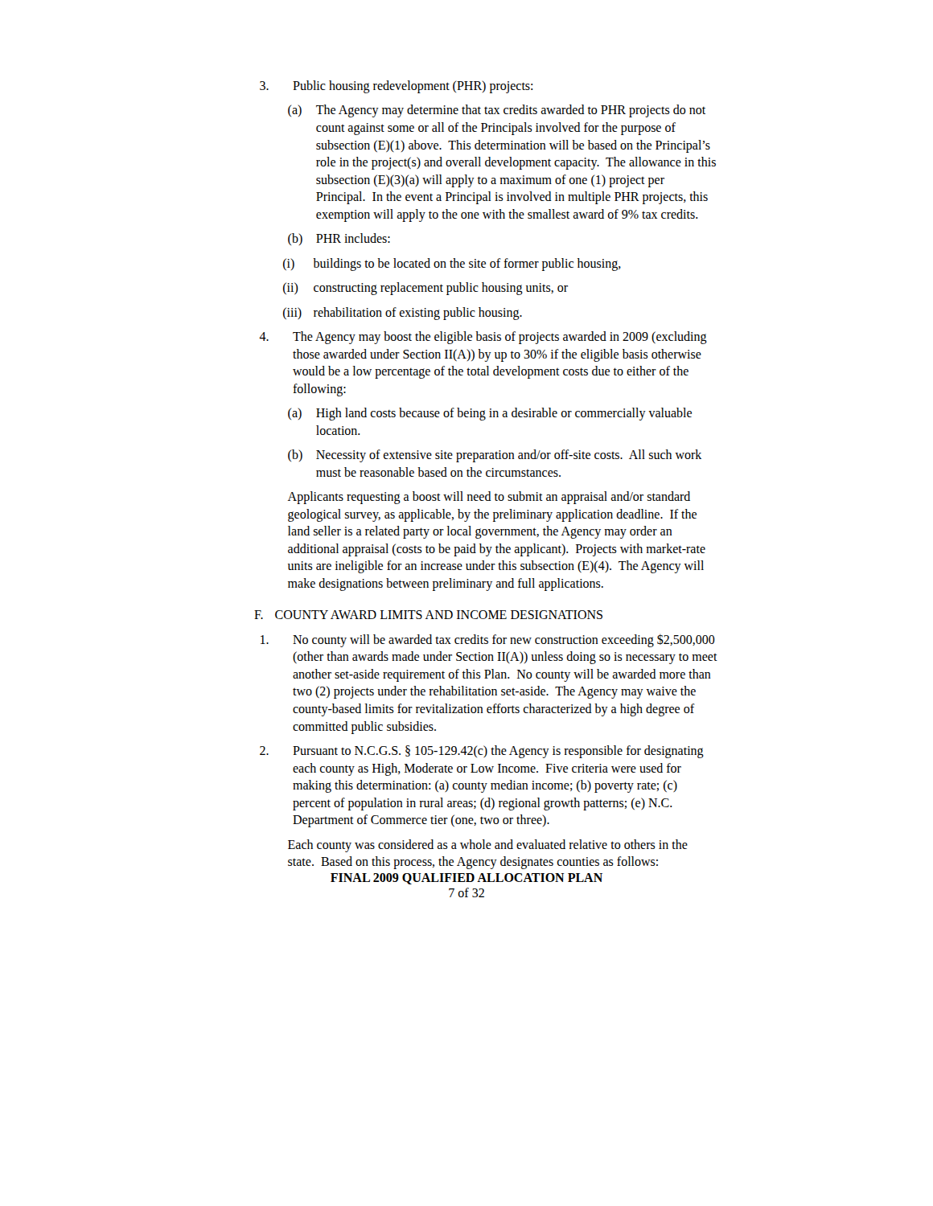3. Public housing redevelopment (PHR) projects:
(a) The Agency may determine that tax credits awarded to PHR projects do not count against some or all of the Principals involved for the purpose of subsection (E)(1) above. This determination will be based on the Principal’s role in the project(s) and overall development capacity. The allowance in this subsection (E)(3)(a) will apply to a maximum of one (1) project per Principal. In the event a Principal is involved in multiple PHR projects, this exemption will apply to the one with the smallest award of 9% tax credits.
(b) PHR includes:
(i) buildings to be located on the site of former public housing,
(ii) constructing replacement public housing units, or
(iii) rehabilitation of existing public housing.
4. The Agency may boost the eligible basis of projects awarded in 2009 (excluding those awarded under Section II(A)) by up to 30% if the eligible basis otherwise would be a low percentage of the total development costs due to either of the following:
(a) High land costs because of being in a desirable or commercially valuable location.
(b) Necessity of extensive site preparation and/or off-site costs. All such work must be reasonable based on the circumstances.
Applicants requesting a boost will need to submit an appraisal and/or standard geological survey, as applicable, by the preliminary application deadline. If the land seller is a related party or local government, the Agency may order an additional appraisal (costs to be paid by the applicant). Projects with market-rate units are ineligible for an increase under this subsection (E)(4). The Agency will make designations between preliminary and full applications.
F. COUNTY AWARD LIMITS AND INCOME DESIGNATIONS
1. No county will be awarded tax credits for new construction exceeding $2,500,000 (other than awards made under Section II(A)) unless doing so is necessary to meet another set-aside requirement of this Plan. No county will be awarded more than two (2) projects under the rehabilitation set-aside. The Agency may waive the county-based limits for revitalization efforts characterized by a high degree of committed public subsidies.
2. Pursuant to N.C.G.S. § 105-129.42(c) the Agency is responsible for designating each county as High, Moderate or Low Income. Five criteria were used for making this determination: (a) county median income; (b) poverty rate; (c) percent of population in rural areas; (d) regional growth patterns; (e) N.C. Department of Commerce tier (one, two or three).
Each county was considered as a whole and evaluated relative to others in the state. Based on this process, the Agency designates counties as follows:
FINAL 2009 QUALIFIED ALLOCATION PLAN
7 of 32